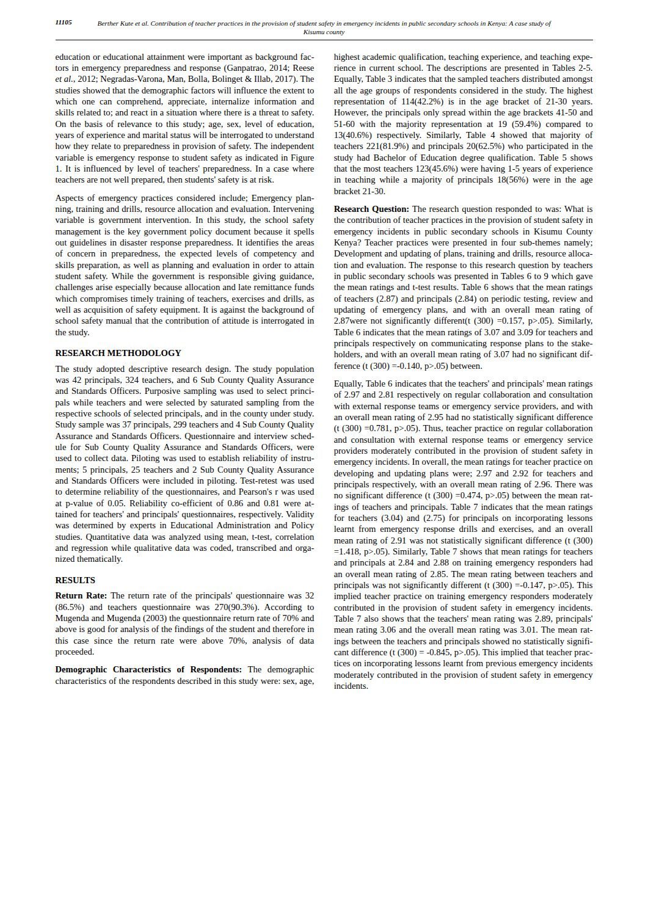11105 Berther Kute et al. Contribution of teacher practices in the provision of student safety in emergency incidents in public secondary schools in Kenya: A case study of Kisumu county
education or educational attainment were important as background factors in emergency preparedness and response (Ganpatrao, 2014; Reese et al., 2012; Negradas-Varona, Man, Bolla, Bolinget & Illab, 2017). The studies showed that the demographic factors will influence the extent to which one can comprehend, appreciate, internalize information and skills related to; and react in a situation where there is a threat to safety. On the basis of relevance to this study; age, sex, level of education, years of experience and marital status will be interrogated to understand how they relate to preparedness in provision of safety. The independent variable is emergency response to student safety as indicated in Figure 1. It is influenced by level of teachers' preparedness. In a case where teachers are not well prepared, then students' safety is at risk.
Aspects of emergency practices considered include; Emergency planning, training and drills, resource allocation and evaluation. Intervening variable is government intervention. In this study, the school safety management is the key government policy document because it spells out guidelines in disaster response preparedness. It identifies the areas of concern in preparedness, the expected levels of competency and skills preparation, as well as planning and evaluation in order to attain student safety. While the government is responsible giving guidance, challenges arise especially because allocation and late remittance funds which compromises timely training of teachers, exercises and drills, as well as acquisition of safety equipment. It is against the background of school safety manual that the contribution of attitude is interrogated in the study.
Research Methodology
The study adopted descriptive research design. The study population was 42 principals, 324 teachers, and 6 Sub County Quality Assurance and Standards Officers. Purposive sampling was used to select principals while teachers and were selected by saturated sampling from the respective schools of selected principals, and in the county under study. Study sample was 37 principals, 299 teachers and 4 Sub County Quality Assurance and Standards Officers. Questionnaire and interview schedule for Sub County Quality Assurance and Standards Officers, were used to collect data. Piloting was used to establish reliability of instruments; 5 principals, 25 teachers and 2 Sub County Quality Assurance and Standards Officers were included in piloting. Test-retest was used to determine reliability of the questionnaires, and Pearson's r was used at p-value of 0.05. Reliability co-efficient of 0.86 and 0.81 were attained for teachers' and principals' questionnaires, respectively. Validity was determined by experts in Educational Administration and Policy studies. Quantitative data was analyzed using mean, t-test, correlation and regression while qualitative data was coded, transcribed and organized thematically.
Results
Return Rate: The return rate of the principals' questionnaire was 32 (86.5%) and teachers questionnaire was 270(90.3%). According to Mugenda and Mugenda (2003) the questionnaire return rate of 70% and above is good for analysis of the findings of the student and therefore in this case since the return rate were above 70%, analysis of data proceeded.
Demographic Characteristics of Respondents: The demographic characteristics of the respondents described in this study were: sex, age, highest academic qualification, teaching experience, and teaching experience in current school. The descriptions are presented in Tables 2-5. Equally, Table 3 indicates that the sampled teachers distributed amongst all the age groups of respondents considered in the study. The highest representation of 114(42.2%) is in the age bracket of 21-30 years. However, the principals only spread within the age brackets 41-50 and 51-60 with the majority representation at 19 (59.4%) compared to 13(40.6%) respectively. Similarly, Table 4 showed that majority of teachers 221(81.9%) and principals 20(62.5%) who participated in the study had Bachelor of Education degree qualification. Table 5 shows that the most teachers 123(45.6%) were having 1-5 years of experience in teaching while a majority of principals 18(56%) were in the age bracket 21-30.
Research Question: The research question responded to was: What is the contribution of teacher practices in the provision of student safety in emergency incidents in public secondary schools in Kisumu County Kenya? Teacher practices were presented in four sub-themes namely; Development and updating of plans, training and drills, resource allocation and evaluation. The response to this research question by teachers in public secondary schools was presented in Tables 6 to 9 which gave the mean ratings and t-test results. Table 6 shows that the mean ratings of teachers (2.87) and principals (2.84) on periodic testing, review and updating of emergency plans, and with an overall mean rating of 2.87were not significantly different(t (300) =0.157, p>.05). Similarly, Table 6 indicates that the mean ratings of 3.07 and 3.09 for teachers and principals respectively on communicating response plans to the stakeholders, and with an overall mean rating of 3.07 had no significant difference (t (300) =-0.140, p>.05) between.
Equally, Table 6 indicates that the teachers' and principals' mean ratings of 2.97 and 2.81 respectively on regular collaboration and consultation with external response teams or emergency service providers, and with an overall mean rating of 2.95 had no statistically significant difference (t (300) =0.781, p>.05). Thus, teacher practice on regular collaboration and consultation with external response teams or emergency service providers moderately contributed in the provision of student safety in emergency incidents. In overall, the mean ratings for teacher practice on developing and updating plans were; 2.97 and 2.92 for teachers and principals respectively, with an overall mean rating of 2.96. There was no significant difference (t (300) =0.474, p>.05) between the mean ratings of teachers and principals. Table 7 indicates that the mean ratings for teachers (3.04) and (2.75) for principals on incorporating lessons learnt from emergency response drills and exercises, and an overall mean rating of 2.91 was not statistically significant difference (t (300) =1.418, p>.05). Similarly, Table 7 shows that mean ratings for teachers and principals at 2.84 and 2.88 on training emergency responders had an overall mean rating of 2.85. The mean rating between teachers and principals was not significantly different (t (300) =-0.147, p>.05). This implied teacher practice on training emergency responders moderately contributed in the provision of student safety in emergency incidents. Table 7 also shows that the teachers' mean rating was 2.89, principals' mean rating 3.06 and the overall mean rating was 3.01. The mean ratings between the teachers and principals showed no statistically significant difference (t (300) = -0.845, p>.05). This implied that teacher practices on incorporating lessons learnt from previous emergency incidents moderately contributed in the provision of student safety in emergency incidents.